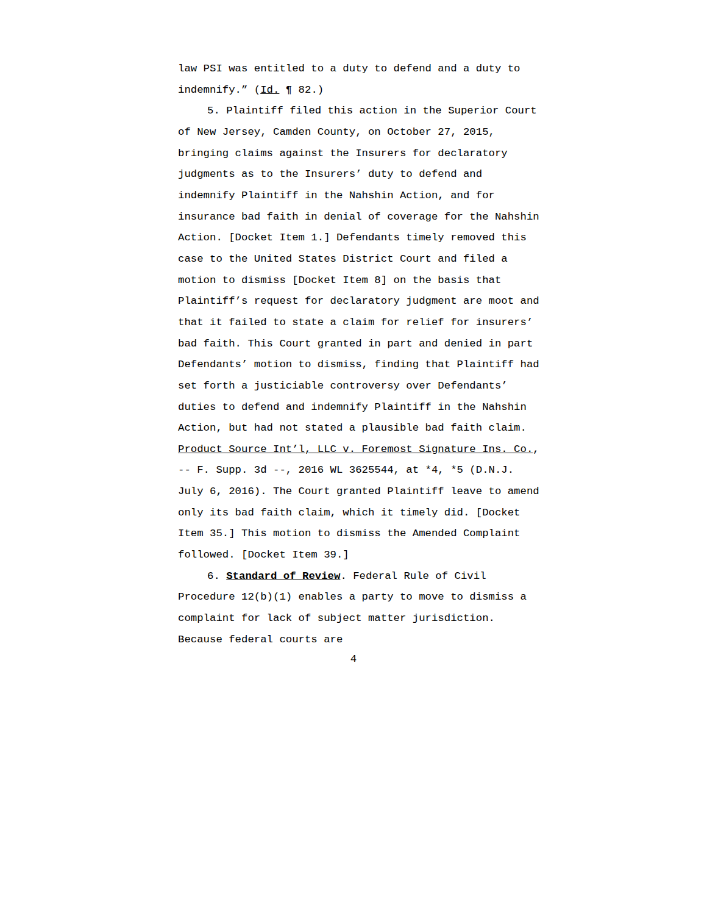law PSI was entitled to a duty to defend and a duty to indemnify.” (Id. ¶ 82.)
5. Plaintiff filed this action in the Superior Court of New Jersey, Camden County, on October 27, 2015, bringing claims against the Insurers for declaratory judgments as to the Insurers’ duty to defend and indemnify Plaintiff in the Nahshin Action, and for insurance bad faith in denial of coverage for the Nahshin Action. [Docket Item 1.] Defendants timely removed this case to the United States District Court and filed a motion to dismiss [Docket Item 8] on the basis that Plaintiff’s request for declaratory judgment are moot and that it failed to state a claim for relief for insurers’ bad faith. This Court granted in part and denied in part Defendants’ motion to dismiss, finding that Plaintiff had set forth a justiciable controversy over Defendants’ duties to defend and indemnify Plaintiff in the Nahshin Action, but had not stated a plausible bad faith claim. Product Source Int’l, LLC v. Foremost Signature Ins. Co., -- F. Supp. 3d --, 2016 WL 3625544, at *4, *5 (D.N.J. July 6, 2016). The Court granted Plaintiff leave to amend only its bad faith claim, which it timely did. [Docket Item 35.] This motion to dismiss the Amended Complaint followed. [Docket Item 39.]
6. Standard of Review. Federal Rule of Civil Procedure 12(b)(1) enables a party to move to dismiss a complaint for lack of subject matter jurisdiction. Because federal courts are
4